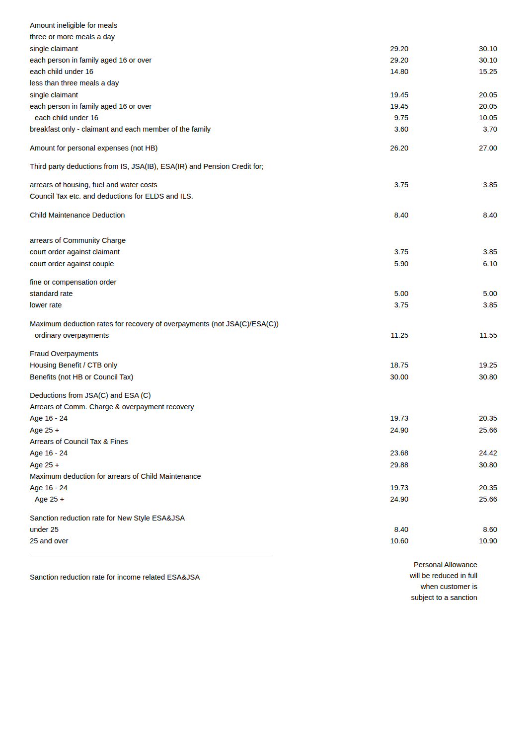| Amount ineligible for meals | | |
| three or more meals a day | | |
| single claimant | 29.20 | 30.10 |
| each person in family aged 16 or over | 29.20 | 30.10 |
| each child under 16 | 14.80 | 15.25 |
| less than three meals a day | | |
| single claimant | 19.45 | 20.05 |
| each person in family aged 16 or over | 19.45 | 20.05 |
| each child under 16 | 9.75 | 10.05 |
| breakfast only - claimant and each member of the family | 3.60 | 3.70 |
| Amount for personal expenses (not HB) | 26.20 | 27.00 |
| Third party deductions from IS, JSA(IB), ESA(IR) and Pension Credit for; | | |
| arrears of housing, fuel and water costs | 3.75 | 3.85 |
| Council Tax etc. and deductions for ELDS and ILS. | | |
| Child Maintenance Deduction | 8.40 | 8.40 |
| arrears of Community Charge | | |
| court order against claimant | 3.75 | 3.85 |
| court order against couple | 5.90 | 6.10 |
| fine or compensation order | | |
| standard rate | 5.00 | 5.00 |
| lower rate | 3.75 | 3.85 |
| Maximum deduction rates for recovery of overpayments (not JSA(C)/ESA(C)) | | |
| ordinary overpayments | 11.25 | 11.55 |
| Fraud Overpayments | | |
| Housing Benefit / CTB only | 18.75 | 19.25 |
| Benefits (not HB or Council Tax) | 30.00 | 30.80 |
| Deductions from JSA(C) and ESA (C) | | |
| Arrears of Comm. Charge & overpayment recovery | | |
| Age 16 - 24 | 19.73 | 20.35 |
| Age 25 + | 24.90 | 25.66 |
| Arrears of Council Tax & Fines | | |
| Age 16 - 24 | 23.68 | 24.42 |
| Age 25 + | 29.88 | 30.80 |
| Maximum deduction for arrears of Child Maintenance | | |
| Age 16 - 24 | 19.73 | 20.35 |
| Age 25 + | 24.90 | 25.66 |
| Sanction reduction rate for New Style ESA&JSA | | |
| under 25 | 8.40 | 8.60 |
| 25 and over | 10.60 | 10.90 |
Sanction reduction rate for income related ESA&JSA
Personal Allowance
will be reduced in full
when customer is
subject to a sanction